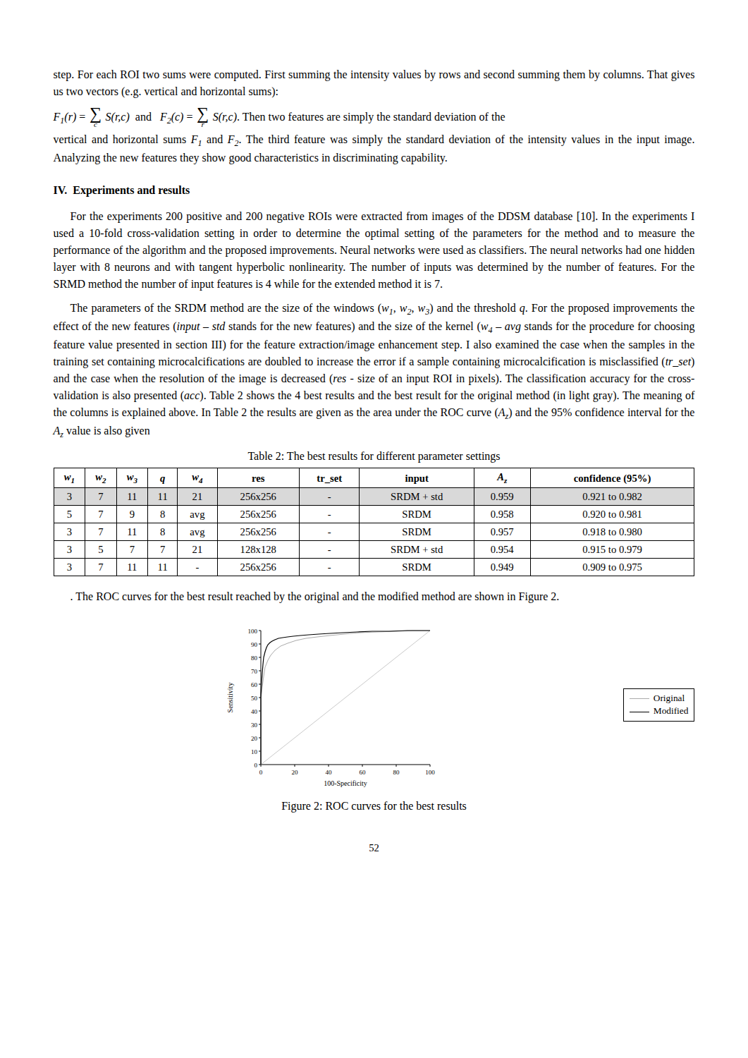step. For each ROI two sums were computed. First summing the intensity values by rows and second summing them by columns. That gives us two vectors (e.g. vertical and horizontal sums):
F1(r) = ∑c S(r,c) and F2(c) = ∑r S(r,c). Then two features are simply the standard deviation of the
vertical and horizontal sums F1 and F2. The third feature was simply the standard deviation of the intensity values in the input image. Analyzing the new features they show good characteristics in discriminating capability.
IV. Experiments and results
For the experiments 200 positive and 200 negative ROIs were extracted from images of the DDSM database [10]. In the experiments I used a 10-fold cross-validation setting in order to determine the optimal setting of the parameters for the method and to measure the performance of the algorithm and the proposed improvements. Neural networks were used as classifiers. The neural networks had one hidden layer with 8 neurons and with tangent hyperbolic nonlinearity. The number of inputs was determined by the number of features. For the SRMD method the number of input features is 4 while for the extended method it is 7.
The parameters of the SRDM method are the size of the windows (w1, w2, w3) and the threshold q. For the proposed improvements the effect of the new features (input – std stands for the new features) and the size of the kernel (w4 – avg stands for the procedure for choosing feature value presented in section III) for the feature extraction/image enhancement step. I also examined the case when the samples in the training set containing microcalcifications are doubled to increase the error if a sample containing microcalcification is misclassified (tr_set) and the case when the resolution of the image is decreased (res - size of an input ROI in pixels). The classification accuracy for the cross-validation is also presented (acc). Table 2 shows the 4 best results and the best result for the original method (in light gray). The meaning of the columns is explained above. In Table 2 the results are given as the area under the ROC curve (Az) and the 95% confidence interval for the Az value is also given
Table 2: The best results for different parameter settings
| w 1 | w 2 | w 3 | q | w 4 | res | tr_set | input | A z | confidence (95%) |
| --- | --- | --- | --- | --- | --- | --- | --- | --- | --- |
| 3 | 7 | 11 | 11 | 21 | 256x256 | - | SRDM + std | 0.959 | 0.921 to 0.982 |
| 5 | 7 | 9 | 8 | avg | 256x256 | - | SRDM | 0.958 | 0.920 to 0.981 |
| 3 | 7 | 11 | 8 | avg | 256x256 | - | SRDM | 0.957 | 0.918 to 0.980 |
| 3 | 5 | 7 | 7 | 21 | 128x128 | - | SRDM + std | 0.954 | 0.915 to 0.979 |
| 3 | 7 | 11 | 11 | - | 256x256 | - | SRDM | 0.949 | 0.909 to 0.975 |
. The ROC curves for the best result reached by the original and the modified method are shown in Figure 2.
100 90 80 70 60 50 40 30 20 10 0 0 20 40 60 80 100 100-Specificity Sensitivity
Original
Modified
Figure 2: ROC curves for the best results
52